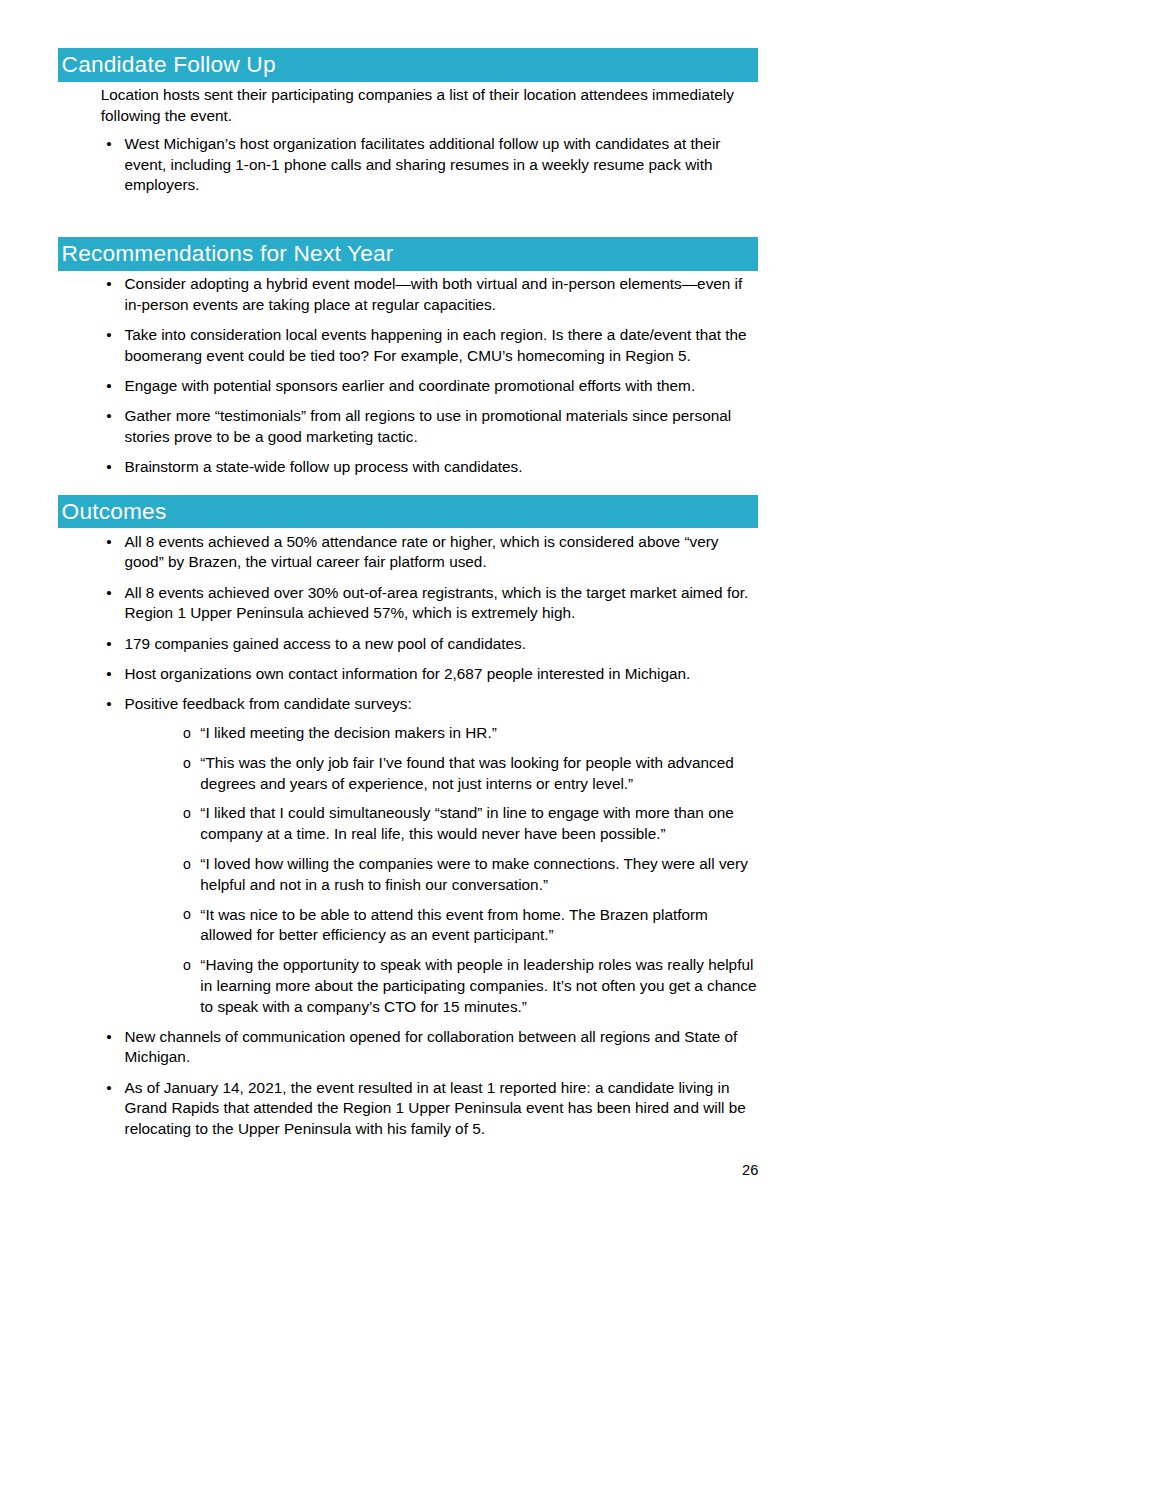Candidate Follow Up
Location hosts sent their participating companies a list of their location attendees immediately following the event.
West Michigan’s host organization facilitates additional follow up with candidates at their event, including 1-on-1 phone calls and sharing resumes in a weekly resume pack with employers.
Recommendations for Next Year
Consider adopting a hybrid event model—with both virtual and in-person elements—even if in-person events are taking place at regular capacities.
Take into consideration local events happening in each region. Is there a date/event that the boomerang event could be tied too? For example, CMU’s homecoming in Region 5.
Engage with potential sponsors earlier and coordinate promotional efforts with them.
Gather more “testimonials” from all regions to use in promotional materials since personal stories prove to be a good marketing tactic.
Brainstorm a state-wide follow up process with candidates.
Outcomes
All 8 events achieved a 50% attendance rate or higher, which is considered above “very good” by Brazen, the virtual career fair platform used.
All 8 events achieved over 30% out-of-area registrants, which is the target market aimed for. Region 1 Upper Peninsula achieved 57%, which is extremely high.
179 companies gained access to a new pool of candidates.
Host organizations own contact information for 2,687 people interested in Michigan.
Positive feedback from candidate surveys:
“I liked meeting the decision makers in HR.”
“This was the only job fair I’ve found that was looking for people with advanced degrees and years of experience, not just interns or entry level.”
“I liked that I could simultaneously “stand” in line to engage with more than one company at a time. In real life, this would never have been possible.”
“I loved how willing the companies were to make connections. They were all very helpful and not in a rush to finish our conversation.”
“It was nice to be able to attend this event from home. The Brazen platform allowed for better efficiency as an event participant.”
“Having the opportunity to speak with people in leadership roles was really helpful in learning more about the participating companies. It’s not often you get a chance to speak with a company’s CTO for 15 minutes.”
New channels of communication opened for collaboration between all regions and State of Michigan.
As of January 14, 2021, the event resulted in at least 1 reported hire: a candidate living in Grand Rapids that attended the Region 1 Upper Peninsula event has been hired and will be relocating to the Upper Peninsula with his family of 5.
26